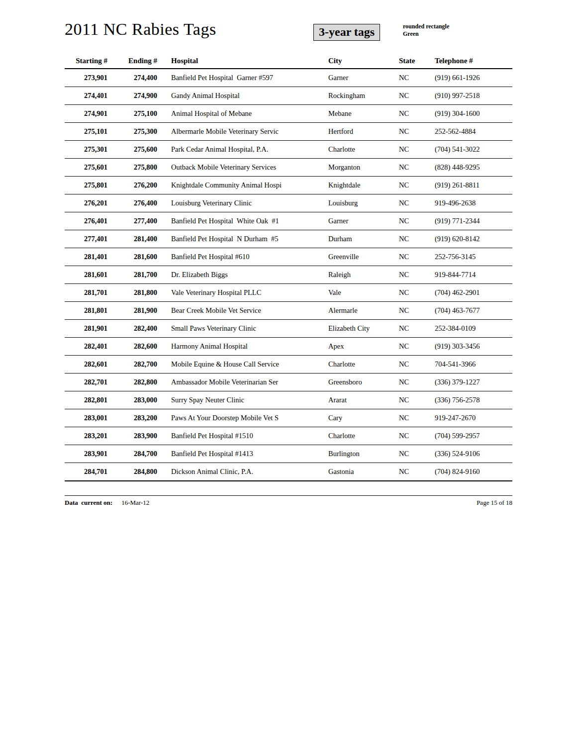2011 NC Rabies Tags
3-year tags
rounded rectangle
Green
| Starting # | Ending # | Hospital | City | State | Telephone # |
| --- | --- | --- | --- | --- | --- |
| 273,901 | 274,400 | Banfield Pet Hospital Garner #597 | Garner | NC | (919) 661-1926 |
| 274,401 | 274,900 | Gandy Animal Hospital | Rockingham | NC | (910) 997-2518 |
| 274,901 | 275,100 | Animal Hospital of Mebane | Mebane | NC | (919) 304-1600 |
| 275,101 | 275,300 | Albermarle Mobile Veterinary Servic | Hertford | NC | 252-562-4884 |
| 275,301 | 275,600 | Park Cedar Animal Hospital, P.A. | Charlotte | NC | (704) 541-3022 |
| 275,601 | 275,800 | Outback Mobile Veterinary Services | Morganton | NC | (828) 448-9295 |
| 275,801 | 276,200 | Knightdale Community Animal Hospi | Knightdale | NC | (919) 261-8811 |
| 276,201 | 276,400 | Louisburg Veterinary Clinic | Louisburg | NC | 919-496-2638 |
| 276,401 | 277,400 | Banfield Pet Hospital White Oak #1 | Garner | NC | (919) 771-2344 |
| 277,401 | 281,400 | Banfield Pet Hospital N Durham #5 | Durham | NC | (919) 620-8142 |
| 281,401 | 281,600 | Banfield Pet Hospital #610 | Greenville | NC | 252-756-3145 |
| 281,601 | 281,700 | Dr. Elizabeth Biggs | Raleigh | NC | 919-844-7714 |
| 281,701 | 281,800 | Vale Veterinary Hospital PLLC | Vale | NC | (704) 462-2901 |
| 281,801 | 281,900 | Bear Creek Mobile Vet Service | Alermarle | NC | (704) 463-7677 |
| 281,901 | 282,400 | Small Paws Veterinary Clinic | Elizabeth City | NC | 252-384-0109 |
| 282,401 | 282,600 | Harmony Animal Hospital | Apex | NC | (919) 303-3456 |
| 282,601 | 282,700 | Mobile Equine & House Call Service | Charlotte | NC | 704-541-3966 |
| 282,701 | 282,800 | Ambassador Mobile Veterinarian Ser | Greensboro | NC | (336) 379-1227 |
| 282,801 | 283,000 | Surry Spay Neuter Clinic | Ararat | NC | (336) 756-2578 |
| 283,001 | 283,200 | Paws At Your Doorstep Mobile Vet S | Cary | NC | 919-247-2670 |
| 283,201 | 283,900 | Banfield Pet Hospital #1510 | Charlotte | NC | (704) 599-2957 |
| 283,901 | 284,700 | Banfield Pet Hospital #1413 | Burlington | NC | (336) 524-9106 |
| 284,701 | 284,800 | Dickson Animal Clinic, P.A. | Gastonia | NC | (704) 824-9160 |
Data current on: 16-Mar-12
Page 15 of 18